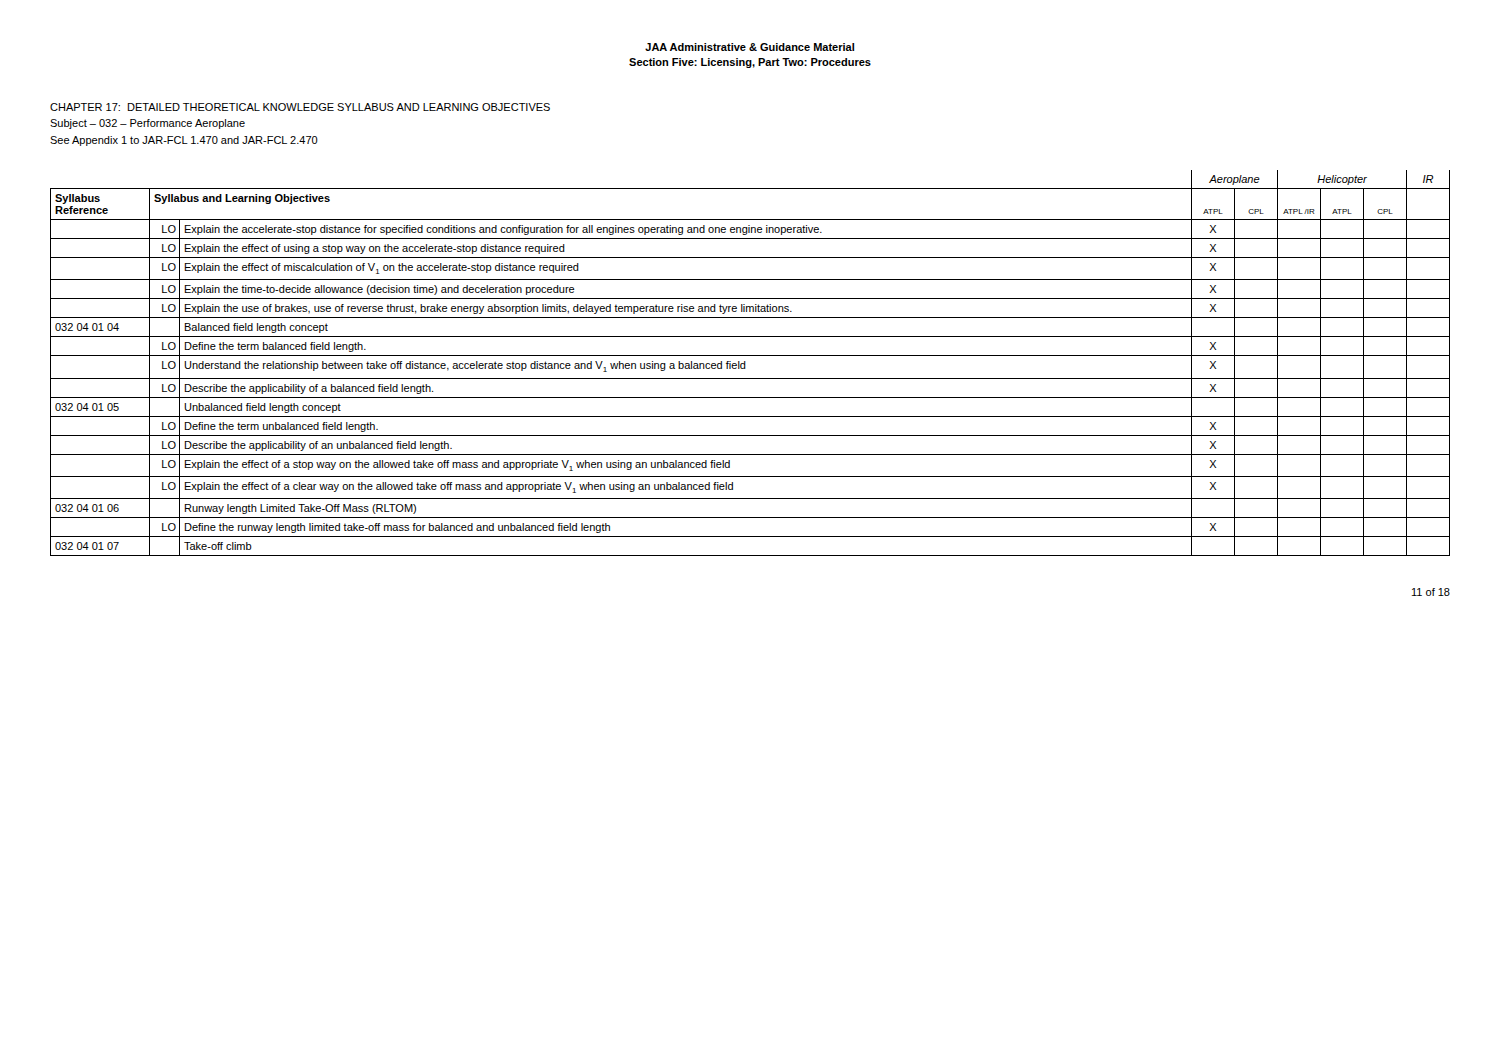JAA Administrative & Guidance Material
Section Five: Licensing, Part Two: Procedures
CHAPTER 17: DETAILED THEORETICAL KNOWLEDGE SYLLABUS AND LEARNING OBJECTIVES
Subject – 032 – Performance Aeroplane
See Appendix 1 to JAR-FCL 1.470 and JAR-FCL 2.470
| | Aeroplane | Helicopter | IR |
| --- | --- | --- | --- |
| Syllabus Reference | Syllabus and Learning Objectives | ATPL | CPL | ATPL /IR | ATPL | CPL | |
| | LO | Explain the accelerate-stop distance for specified conditions and configuration for all engines operating and one engine inoperative. | X | | | | | |
| | LO | Explain the effect of using a stop way on the accelerate-stop distance required | X | | | | | |
| | LO | Explain the effect of miscalculation of V 1 on the accelerate-stop distance required | X | | | | | |
| | LO | Explain the time-to-decide allowance (decision time) and deceleration procedure | X | | | | | |
| | LO | Explain the use of brakes, use of reverse thrust, brake energy absorption limits, delayed temperature rise and tyre limitations. | X | | | | | |
| 032 04 01 04 | | Balanced field length concept | | | | | | |
| | LO | Define the term balanced field length. | X | | | | | |
| | LO | Understand the relationship between take off distance, accelerate stop distance and V 1 when using a balanced field | X | | | | | |
| | LO | Describe the applicability of a balanced field length. | X | | | | | |
| 032 04 01 05 | | Unbalanced field length concept | | | | | | |
| | LO | Define the term unbalanced field length. | X | | | | | |
| | LO | Describe the applicability of an unbalanced field length. | X | | | | | |
| | LO | Explain the effect of a stop way on the allowed take off mass and appropriate V 1 when using an unbalanced field | X | | | | | |
| | LO | Explain the effect of a clear way on the allowed take off mass and appropriate V 1 when using an unbalanced field | X | | | | | |
| 032 04 01 06 | | Runway length Limited Take-Off Mass (RLTOM) | | | | | | |
| | LO | Define the runway length limited take-off mass for balanced and unbalanced field length | X | | | | | |
| 032 04 01 07 | | Take-off climb | | | | | | |
11 of 18